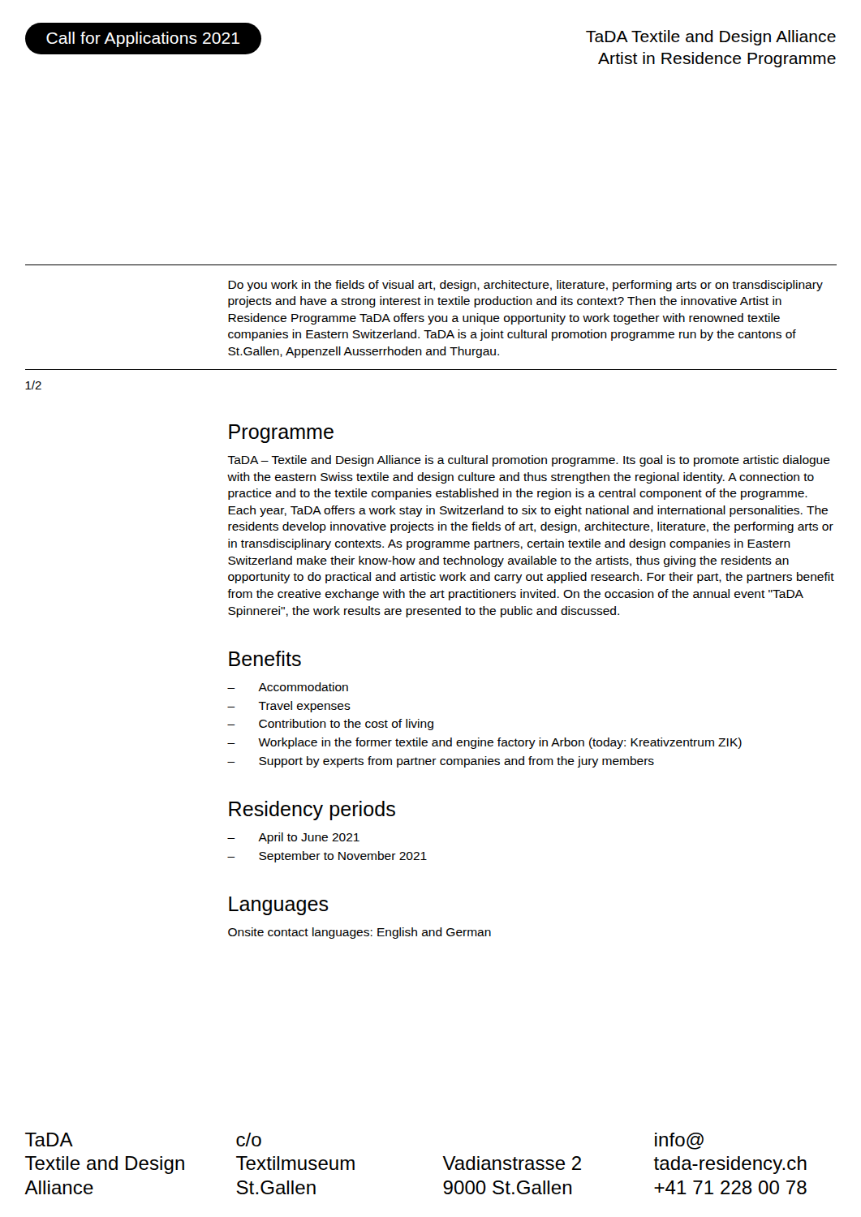Call for Applications 2021
TaDA Textile and Design Alliance
Artist in Residence Programme
Do you work in the fields of visual art, design, architecture, literature, performing arts or on transdisciplinary projects and have a strong interest in textile production and its context? Then the innovative Artist in Residence Programme TaDA offers you a unique opportunity to work together with renowned textile companies in Eastern Switzerland. TaDA is a joint cultural promotion programme run by the cantons of St.Gallen, Appenzell Ausserrhoden and Thurgau.
1/2
Programme
TaDA – Textile and Design Alliance is a cultural promotion programme. Its goal is to promote artistic dialogue with the eastern Swiss textile and design culture and thus strengthen the regional identity. A connection to practice and to the textile companies established in the region is a central component of the programme. Each year, TaDA offers a work stay in Switzerland to six to eight national and international personalities. The residents develop innovative projects in the fields of art, design, architecture, literature, the performing arts or in transdisciplinary contexts. As programme partners, certain textile and design companies in Eastern Switzerland make their know-how and technology available to the artists, thus giving the residents an opportunity to do practical and artistic work and carry out applied research. For their part, the partners benefit from the creative exchange with the art practitioners invited. On the occasion of the annual event "TaDA Spinnerei", the work results are presented to the public and discussed.
Benefits
Accommodation
Travel expenses
Contribution to the cost of living
Workplace in the former textile and engine factory in Arbon (today: Kreativzentrum ZIK)
Support by experts from partner companies and from the jury members
Residency periods
April to June 2021
September to November 2021
Languages
Onsite contact languages: English and German
TaDA
Textile and Design
Alliance
c/o
Textilmuseum
St.Gallen
Vadianstrasse 2
9000 St.Gallen
info@
tada-residency.ch
+41 71 228 00 78